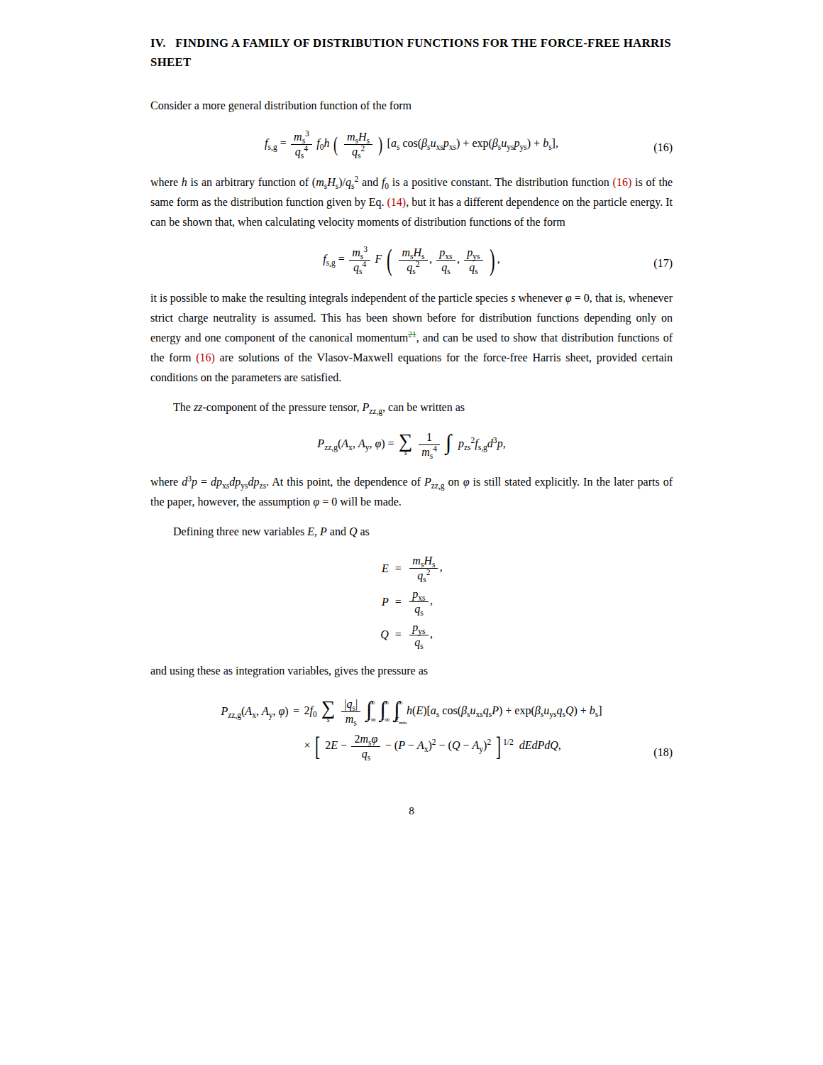IV. FINDING A FAMILY OF DISTRIBUTION FUNCTIONS FOR THE FORCE-FREE HARRIS SHEET
Consider a more general distribution function of the form
fs,g = ms3 qs4 f0h ( msHs qs2 ) [as cos(βsuxspxs) + exp(βsuyspys) + bs],
(16)
where h is an arbitrary function of (msHs)/qs2 and f0 is a positive constant. The distribution function (16) is of the same form as the distribution function given by Eq. (14), but it has a different dependence on the particle energy. It can be shown that, when calculating velocity moments of distribution functions of the form
fs,g = ms3 qs4 F ( msHs qs2, pxs qs, pys qs ),
(17)
it is possible to make the resulting integrals independent of the particle species s whenever φ = 0, that is, whenever strict charge neutrality is assumed. This has been shown before for distribution functions depending only on energy and one component of the canonical momentum21, and can be used to show that distribution functions of the form (16) are solutions of the Vlasov-Maxwell equations for the force-free Harris sheet, provided certain conditions on the parameters are satisfied.
The zz-component of the pressure tensor, Pzz,g, can be written as
Pzz,g(Ax, Ay, φ) = ∑s 1 ms4 ∫ pzs2fs,gd3p,
where d3p = dpxsdpysdpzs. At this point, the dependence of Pzz,g on φ is still stated explicitly. In the later parts of the paper, however, the assumption φ = 0 will be made.
Defining three new variables E, P and Q as
| E | = | m s H s q s 2 , |
| P | = | p xs q s , |
| Q | = | p ys q s , |
and using these as integration variables, gives the pressure as
Pzz,g(Ax, Ay, φ)
=
2f0 ∑s |qs|ms ∞∫−∞ ∞∫−∞ ∞∫Emin h(E)[as cos(βsuxsqsP) + exp(βsuysqsQ) + bs]
× [ 2E − 2msφ qs − (P − Ax)2 − (Q − Ay)2 ]1/2 dEdPdQ,
(18)
8